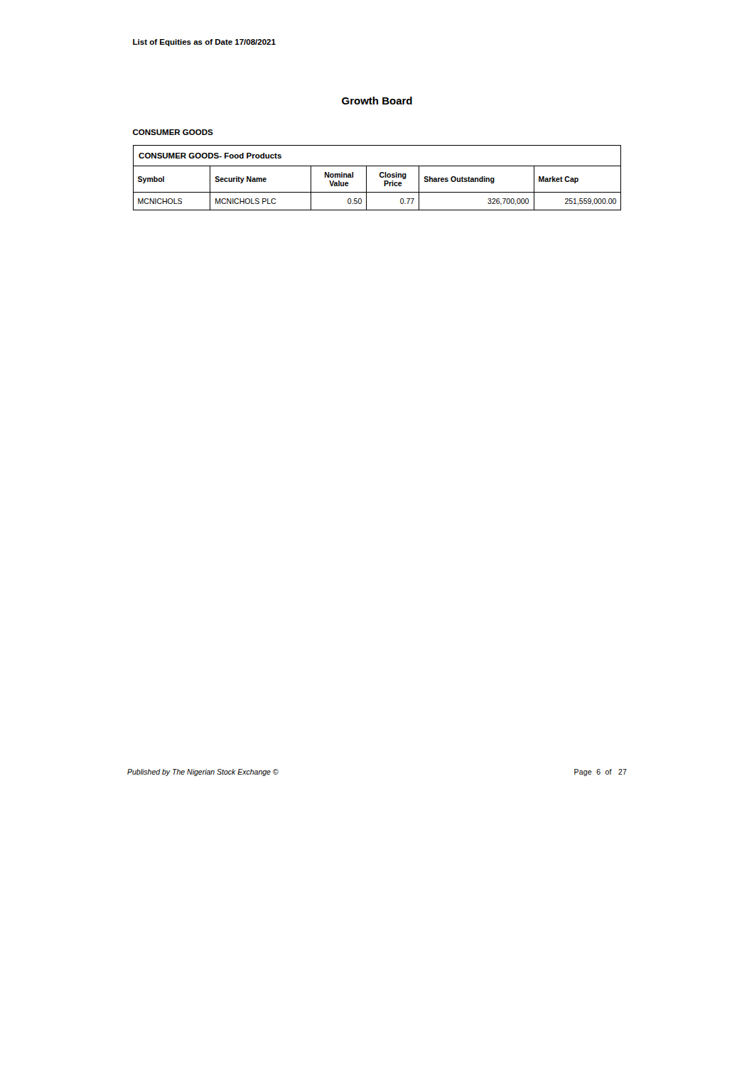List of Equities as of Date 17/08/2021
Growth Board
CONSUMER GOODS
CONSUMER GOODS- Food Products
| Symbol | Security Name | Nominal Value | Closing Price | Shares Outstanding | Market Cap |
| --- | --- | --- | --- | --- | --- |
| MCNICHOLS | MCNICHOLS PLC | 0.50 | 0.77 | 326,700,000 | 251,559,000.00 |
Published by The Nigerian Stock Exchange ©
Page 6 of 27